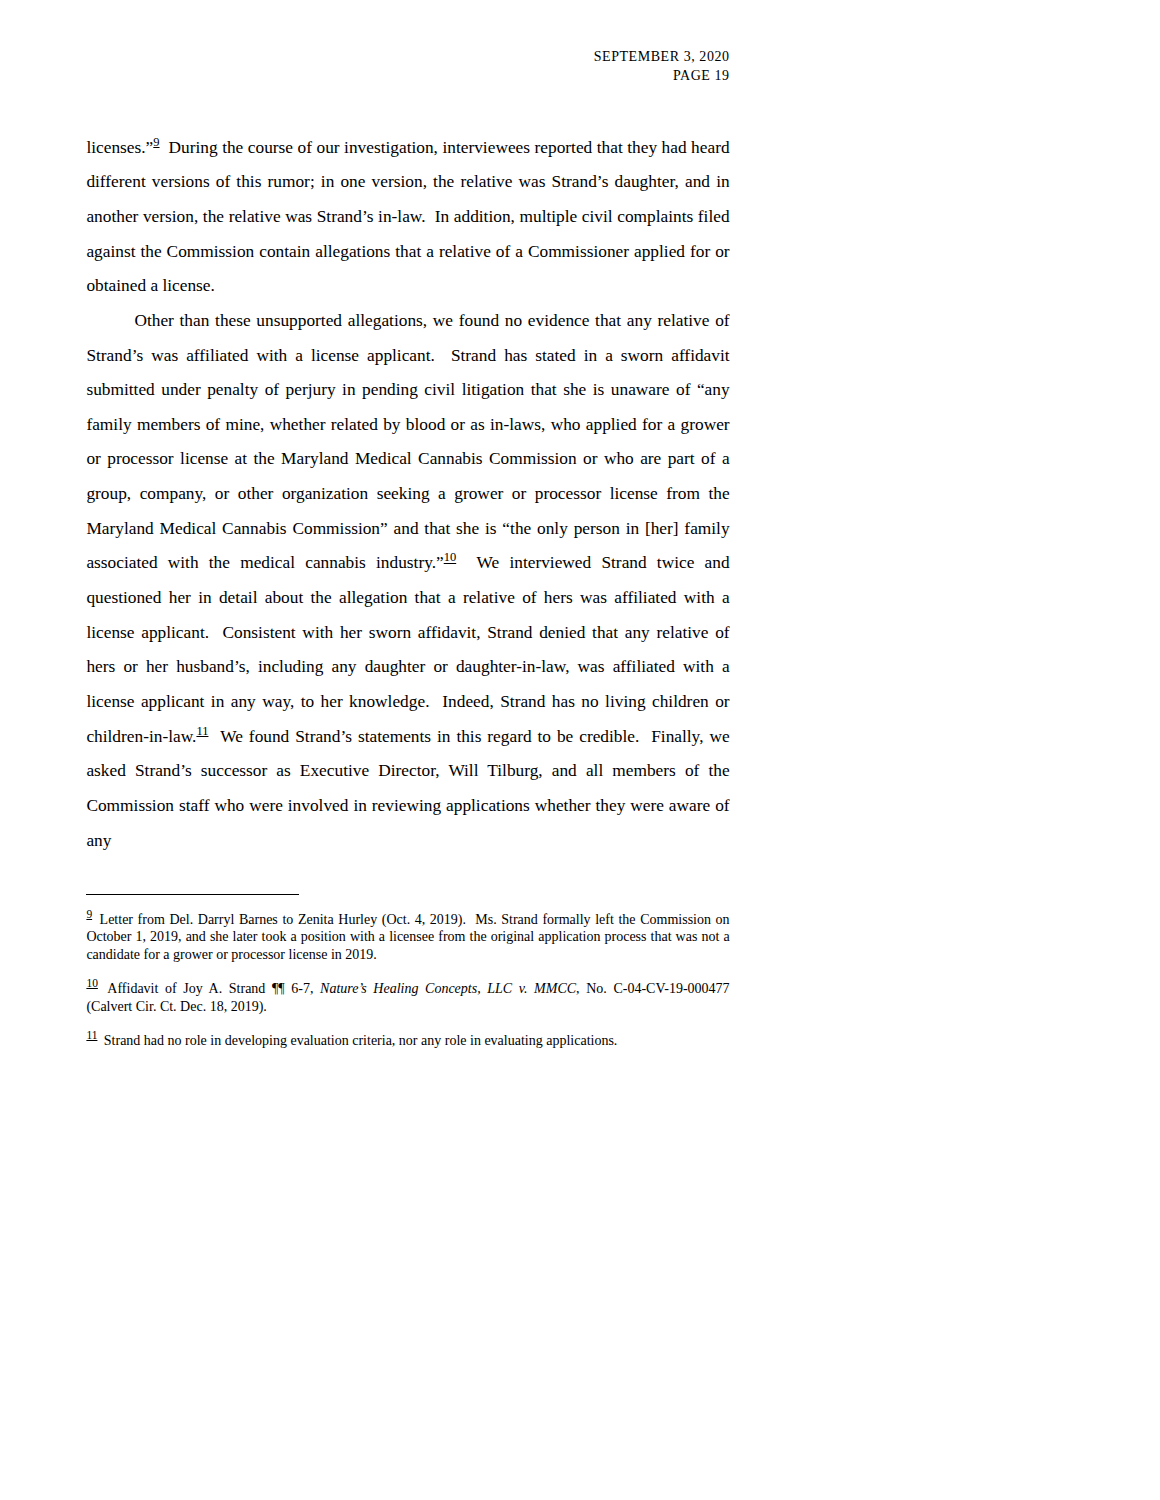SEPTEMBER 3, 2020
PAGE 19
licenses.”9 During the course of our investigation, interviewees reported that they had heard different versions of this rumor; in one version, the relative was Strand’s daughter, and in another version, the relative was Strand’s in-law. In addition, multiple civil complaints filed against the Commission contain allegations that a relative of a Commissioner applied for or obtained a license.
Other than these unsupported allegations, we found no evidence that any relative of Strand’s was affiliated with a license applicant. Strand has stated in a sworn affidavit submitted under penalty of perjury in pending civil litigation that she is unaware of “any family members of mine, whether related by blood or as in-laws, who applied for a grower or processor license at the Maryland Medical Cannabis Commission or who are part of a group, company, or other organization seeking a grower or processor license from the Maryland Medical Cannabis Commission” and that she is “the only person in [her] family associated with the medical cannabis industry.”10 We interviewed Strand twice and questioned her in detail about the allegation that a relative of hers was affiliated with a license applicant. Consistent with her sworn affidavit, Strand denied that any relative of hers or her husband’s, including any daughter or daughter-in-law, was affiliated with a license applicant in any way, to her knowledge. Indeed, Strand has no living children or children-in-law.11 We found Strand’s statements in this regard to be credible. Finally, we asked Strand’s successor as Executive Director, Will Tilburg, and all members of the Commission staff who were involved in reviewing applications whether they were aware of any
9 Letter from Del. Darryl Barnes to Zenita Hurley (Oct. 4, 2019). Ms. Strand formally left the Commission on October 1, 2019, and she later took a position with a licensee from the original application process that was not a candidate for a grower or processor license in 2019.
10 Affidavit of Joy A. Strand ¶¶ 6-7, Nature’s Healing Concepts, LLC v. MMCC, No. C-04-CV-19-000477 (Calvert Cir. Ct. Dec. 18, 2019).
11 Strand had no role in developing evaluation criteria, nor any role in evaluating applications.